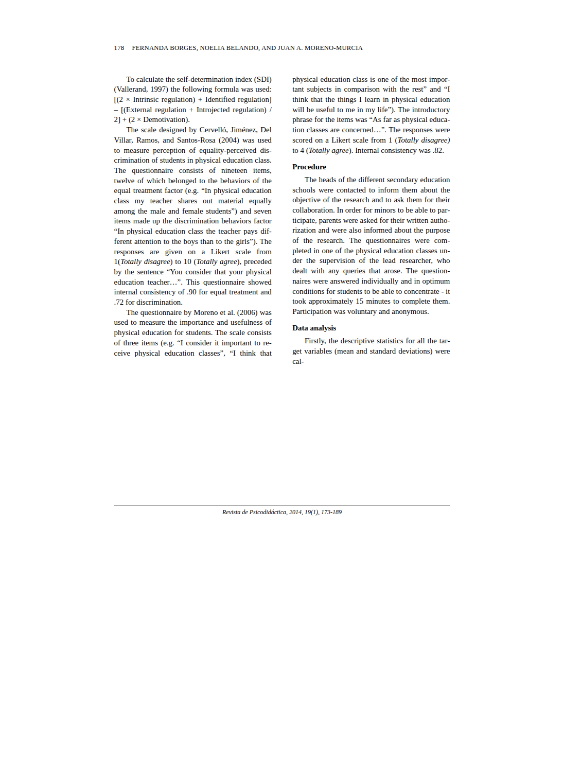178 FERNANDA BORGES, NOELIA BELANDO, AND JUAN A. MORENO-MURCIA
To calculate the self-determination index (SDI) (Vallerand, 1997) the following formula was used: [(2 × Intrinsic regulation) + Identified regulation] – [(External regulation + Introjected regulation) / 2] + (2 × Demotivation).
The scale designed by Cervelló, Jiménez, Del Villar, Ramos, and Santos-Rosa (2004) was used to measure perception of equality-perceived discrimination of students in physical education class. The questionnaire consists of nineteen items, twelve of which belonged to the behaviors of the equal treatment factor (e.g. “In physical education class my teacher shares out material equally among the male and female students”) and seven items made up the discrimination behaviors factor “In physical education class the teacher pays different attention to the boys than to the girls”). The responses are given on a Likert scale from 1(Totally disagree) to 10 (Totally agree), preceded by the sentence “You consider that your physical education teacher…”. This questionnaire showed internal consistency of .90 for equal treatment and .72 for discrimination.
The questionnaire by Moreno et al. (2006) was used to measure the importance and usefulness of physical education for students. The scale consists of three items (e.g. “I consider it important to receive physical education classes”, “I think that physical education class is one of the most important subjects in comparison with the rest” and “I think that the things I learn in physical education will be useful to me in my life”). The introductory phrase for the items was “As far as physical education classes are concerned…”. The responses were scored on a Likert scale from 1 (Totally disagree) to 4 (Totally agree). Internal consistency was .82.
Procedure
The heads of the different secondary education schools were contacted to inform them about the objective of the research and to ask them for their collaboration. In order for minors to be able to participate, parents were asked for their written authorization and were also informed about the purpose of the research. The questionnaires were completed in one of the physical education classes under the supervision of the lead researcher, who dealt with any queries that arose. The questionnaires were answered individually and in optimum conditions for students to be able to concentrate - it took approximately 15 minutes to complete them. Participation was voluntary and anonymous.
Data analysis
Firstly, the descriptive statistics for all the target variables (mean and standard deviations) were cal-
Revista de Psicodidáctica, 2014, 19(1), 173-189